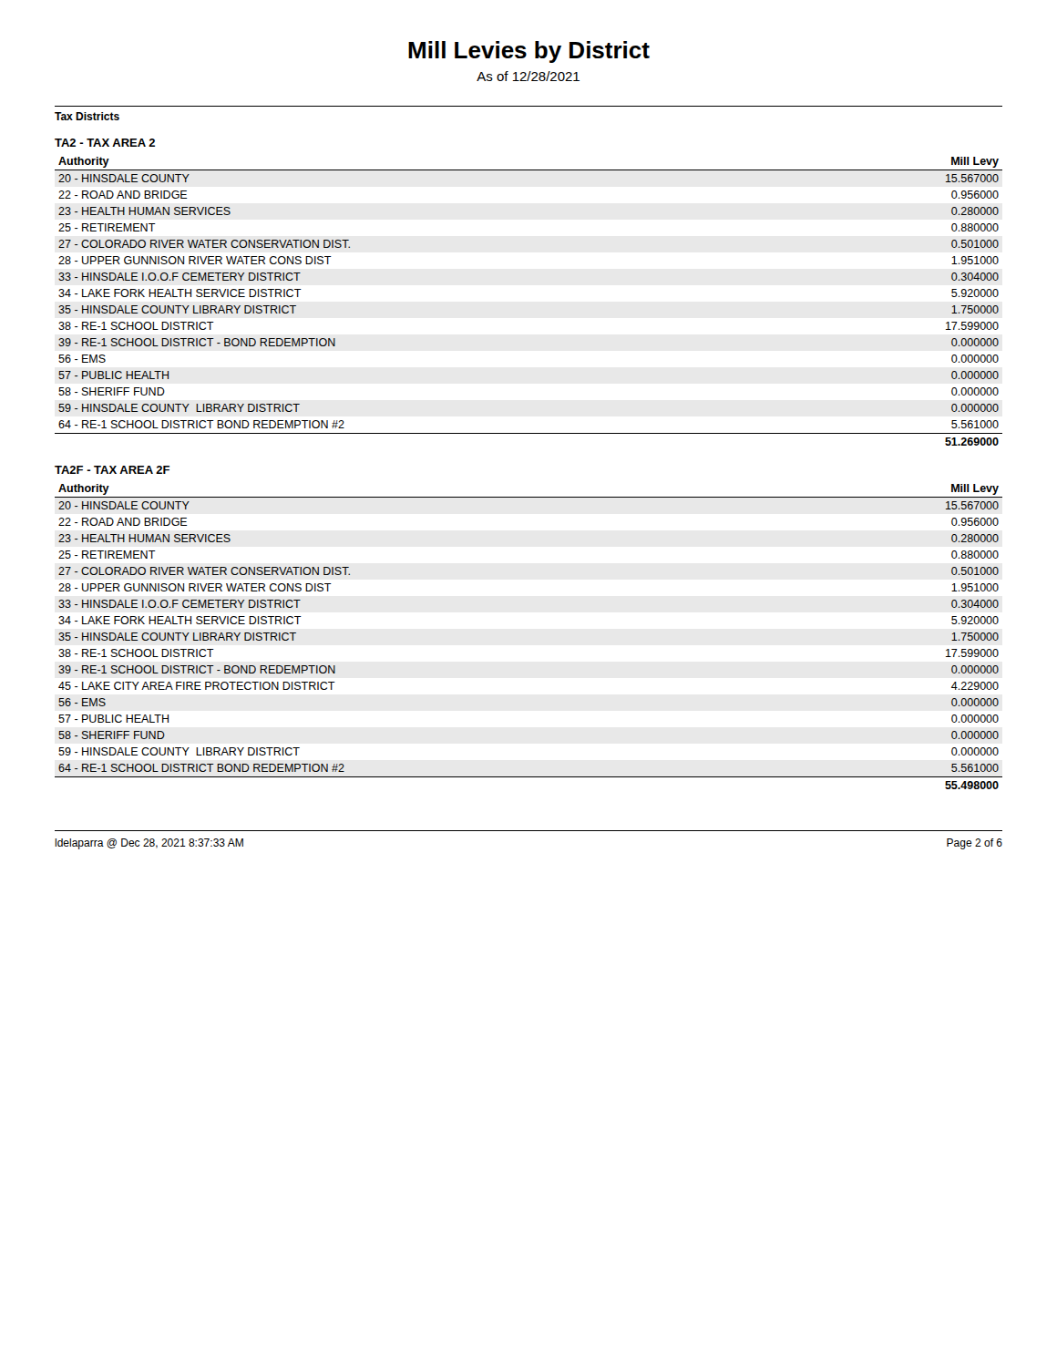Mill Levies by District
As of 12/28/2021
Tax Districts
TA2 - TAX AREA 2
| Authority | Mill Levy |
| --- | --- |
| 20 - HINSDALE COUNTY | 15.567000 |
| 22 - ROAD AND BRIDGE | 0.956000 |
| 23 - HEALTH HUMAN SERVICES | 0.280000 |
| 25 - RETIREMENT | 0.880000 |
| 27 - COLORADO RIVER WATER CONSERVATION DIST. | 0.501000 |
| 28 - UPPER GUNNISON RIVER WATER CONS DIST | 1.951000 |
| 33 - HINSDALE I.O.O.F CEMETERY DISTRICT | 0.304000 |
| 34 - LAKE FORK HEALTH SERVICE DISTRICT | 5.920000 |
| 35 - HINSDALE COUNTY LIBRARY DISTRICT | 1.750000 |
| 38 - RE-1 SCHOOL DISTRICT | 17.599000 |
| 39 - RE-1 SCHOOL DISTRICT - BOND REDEMPTION | 0.000000 |
| 56 - EMS | 0.000000 |
| 57 - PUBLIC HEALTH | 0.000000 |
| 58 - SHERIFF FUND | 0.000000 |
| 59 - HINSDALE COUNTY LIBRARY DISTRICT | 0.000000 |
| 64 - RE-1 SCHOOL DISTRICT BOND REDEMPTION #2 | 5.561000 |
| | 51.269000 |
TA2F - TAX AREA 2F
| Authority | Mill Levy |
| --- | --- |
| 20 - HINSDALE COUNTY | 15.567000 |
| 22 - ROAD AND BRIDGE | 0.956000 |
| 23 - HEALTH HUMAN SERVICES | 0.280000 |
| 25 - RETIREMENT | 0.880000 |
| 27 - COLORADO RIVER WATER CONSERVATION DIST. | 0.501000 |
| 28 - UPPER GUNNISON RIVER WATER CONS DIST | 1.951000 |
| 33 - HINSDALE I.O.O.F CEMETERY DISTRICT | 0.304000 |
| 34 - LAKE FORK HEALTH SERVICE DISTRICT | 5.920000 |
| 35 - HINSDALE COUNTY LIBRARY DISTRICT | 1.750000 |
| 38 - RE-1 SCHOOL DISTRICT | 17.599000 |
| 39 - RE-1 SCHOOL DISTRICT - BOND REDEMPTION | 0.000000 |
| 45 - LAKE CITY AREA FIRE PROTECTION DISTRICT | 4.229000 |
| 56 - EMS | 0.000000 |
| 57 - PUBLIC HEALTH | 0.000000 |
| 58 - SHERIFF FUND | 0.000000 |
| 59 - HINSDALE COUNTY LIBRARY DISTRICT | 0.000000 |
| 64 - RE-1 SCHOOL DISTRICT BOND REDEMPTION #2 | 5.561000 |
| | 55.498000 |
ldelaparra @ Dec 28, 2021 8:37:33 AM Page 2 of 6